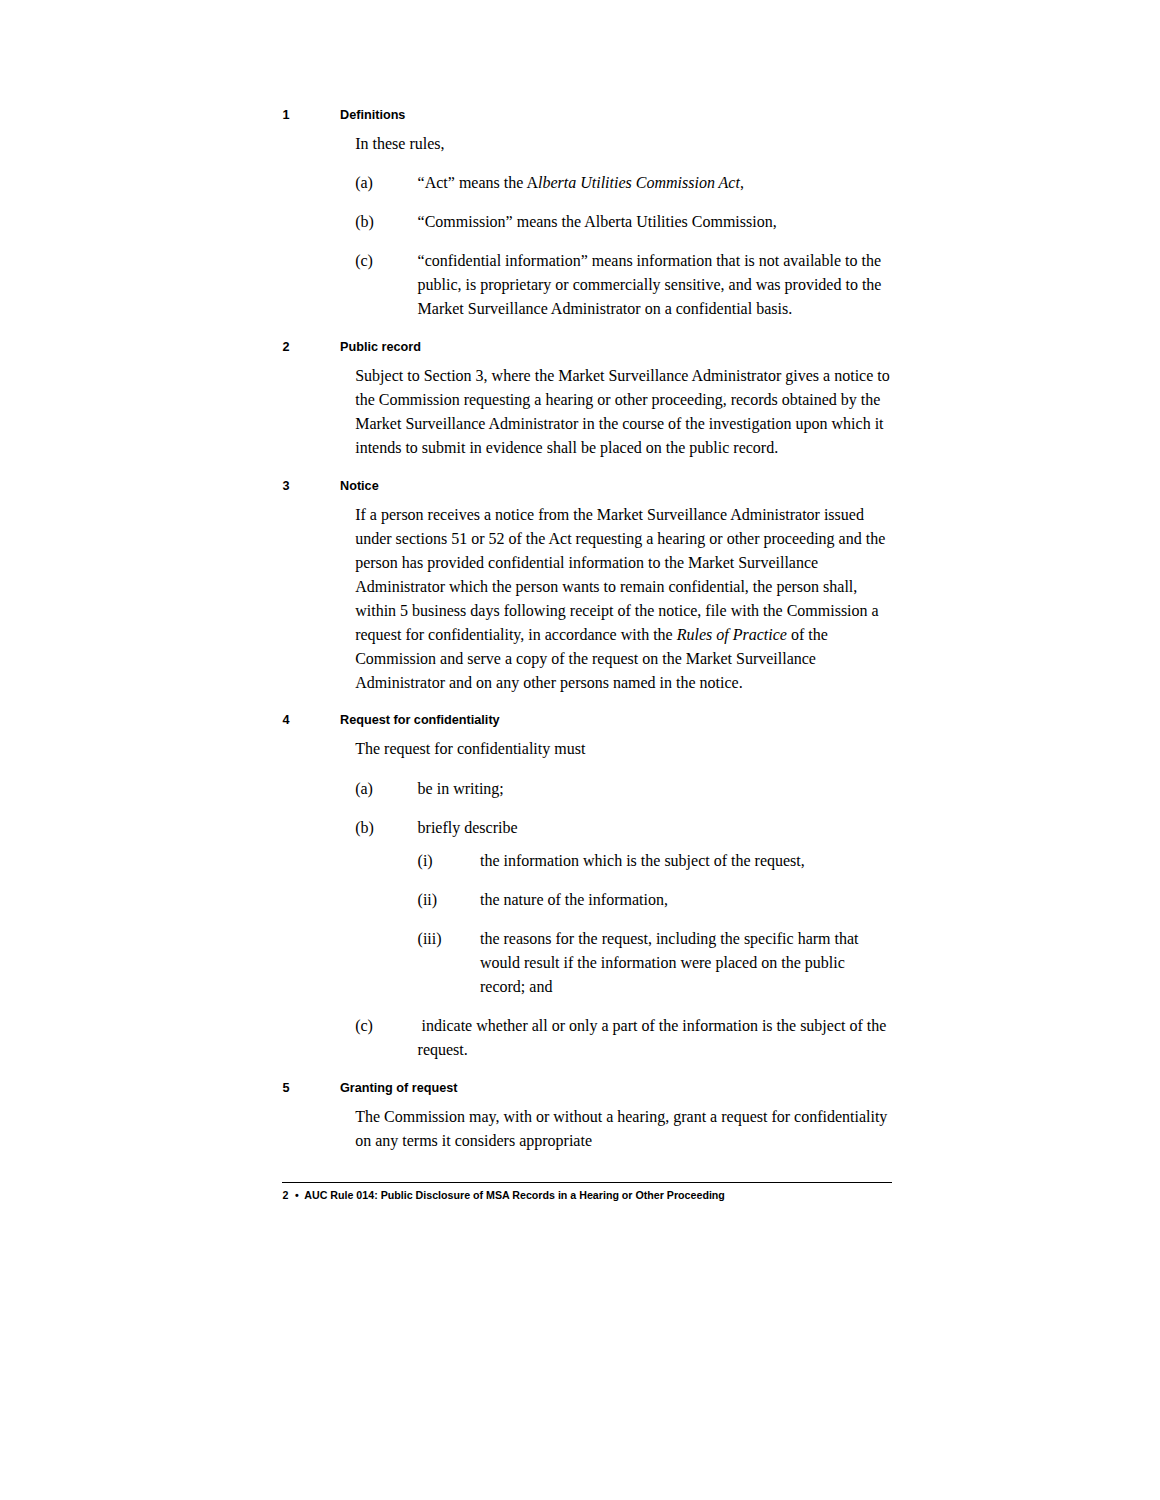1 Definitions
In these rules,
(a) “Act” means the Alberta Utilities Commission Act,
(b) “Commission” means the Alberta Utilities Commission,
(c) “confidential information” means information that is not available to the public, is proprietary or commercially sensitive, and was provided to the Market Surveillance Administrator on a confidential basis.
2 Public record
Subject to Section 3, where the Market Surveillance Administrator gives a notice to the Commission requesting a hearing or other proceeding, records obtained by the Market Surveillance Administrator in the course of the investigation upon which it intends to submit in evidence shall be placed on the public record.
3 Notice
If a person receives a notice from the Market Surveillance Administrator issued under sections 51 or 52 of the Act requesting a hearing or other proceeding and the person has provided confidential information to the Market Surveillance Administrator which the person wants to remain confidential, the person shall, within 5 business days following receipt of the notice, file with the Commission a request for confidentiality, in accordance with the Rules of Practice of the Commission and serve a copy of the request on the Market Surveillance Administrator and on any other persons named in the notice.
4 Request for confidentiality
The request for confidentiality must
(a) be in writing;
(b) briefly describe
(i) the information which is the subject of the request,
(ii) the nature of the information,
(iii) the reasons for the request, including the specific harm that would result if the information were placed on the public record; and
(c) indicate whether all or only a part of the information is the subject of the request.
5 Granting of request
The Commission may, with or without a hearing, grant a request for confidentiality on any terms it considers appropriate
2 • AUC Rule 014: Public Disclosure of MSA Records in a Hearing or Other Proceeding